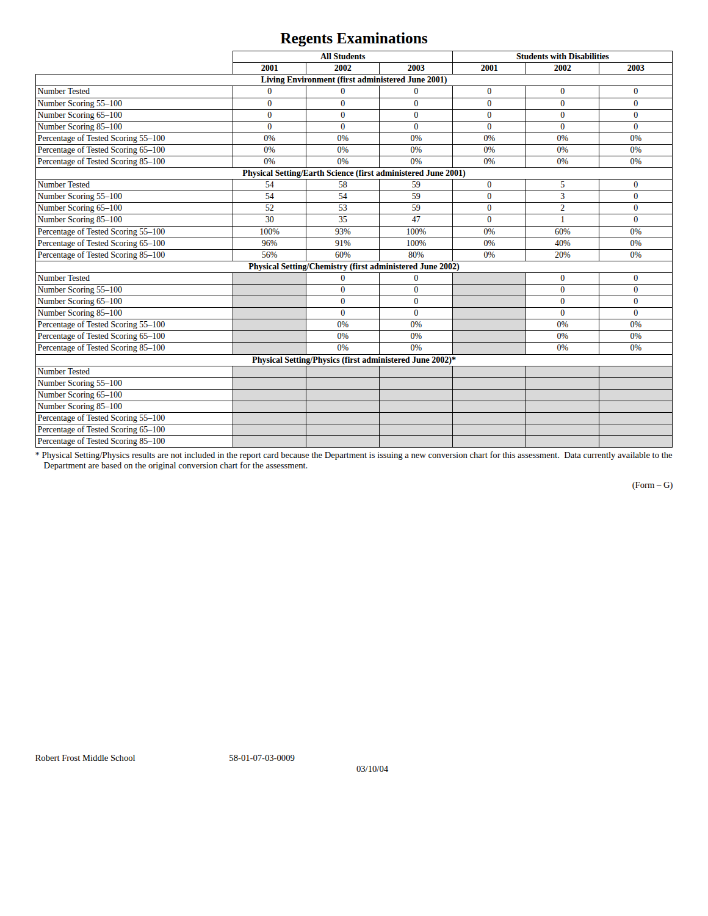Regents Examinations
| | All Students | Students with Disabilities |
| | 2001 | 2002 | 2003 | 2001 | 2002 | 2003 |
| Living Environment (first administered June 2001) |
| Number Tested | 0 | 0 | 0 | 0 | 0 | 0 |
| Number Scoring 55–100 | 0 | 0 | 0 | 0 | 0 | 0 |
| Number Scoring 65–100 | 0 | 0 | 0 | 0 | 0 | 0 |
| Number Scoring 85–100 | 0 | 0 | 0 | 0 | 0 | 0 |
| Percentage of Tested Scoring 55–100 | 0% | 0% | 0% | 0% | 0% | 0% |
| Percentage of Tested Scoring 65–100 | 0% | 0% | 0% | 0% | 0% | 0% |
| Percentage of Tested Scoring 85–100 | 0% | 0% | 0% | 0% | 0% | 0% |
| Physical Setting/Earth Science (first administered June 2001) |
| Number Tested | 54 | 58 | 59 | 0 | 5 | 0 |
| Number Scoring 55–100 | 54 | 54 | 59 | 0 | 3 | 0 |
| Number Scoring 65–100 | 52 | 53 | 59 | 0 | 2 | 0 |
| Number Scoring 85–100 | 30 | 35 | 47 | 0 | 1 | 0 |
| Percentage of Tested Scoring 55–100 | 100% | 93% | 100% | 0% | 60% | 0% |
| Percentage of Tested Scoring 65–100 | 96% | 91% | 100% | 0% | 40% | 0% |
| Percentage of Tested Scoring 85–100 | 56% | 60% | 80% | 0% | 20% | 0% |
| Physical Setting/Chemistry (first administered June 2002) |
| Number Tested | | 0 | 0 | | 0 | 0 |
| Number Scoring 55–100 | | 0 | 0 | | 0 | 0 |
| Number Scoring 65–100 | | 0 | 0 | | 0 | 0 |
| Number Scoring 85–100 | | 0 | 0 | | 0 | 0 |
| Percentage of Tested Scoring 55–100 | | 0% | 0% | | 0% | 0% |
| Percentage of Tested Scoring 65–100 | | 0% | 0% | | 0% | 0% |
| Percentage of Tested Scoring 85–100 | | 0% | 0% | | 0% | 0% |
| Physical Setting/Physics (first administered June 2002)* |
| Number Tested | | | | | | |
| Number Scoring 55–100 | | | | | | |
| Number Scoring 65–100 | | | | | | |
| Number Scoring 85–100 | | | | | | |
| Percentage of Tested Scoring 55–100 | | | | | | |
| Percentage of Tested Scoring 65–100 | | | | | | |
| Percentage of Tested Scoring 85–100 | | | | | | |
* Physical Setting/Physics results are not included in the report card because the Department is issuing a new conversion chart for this assessment. Data currently available to the Department are based on the original conversion chart for the assessment.
(Form – G)
Robert Frost Middle School 58-01-07-03-0009
03/10/04